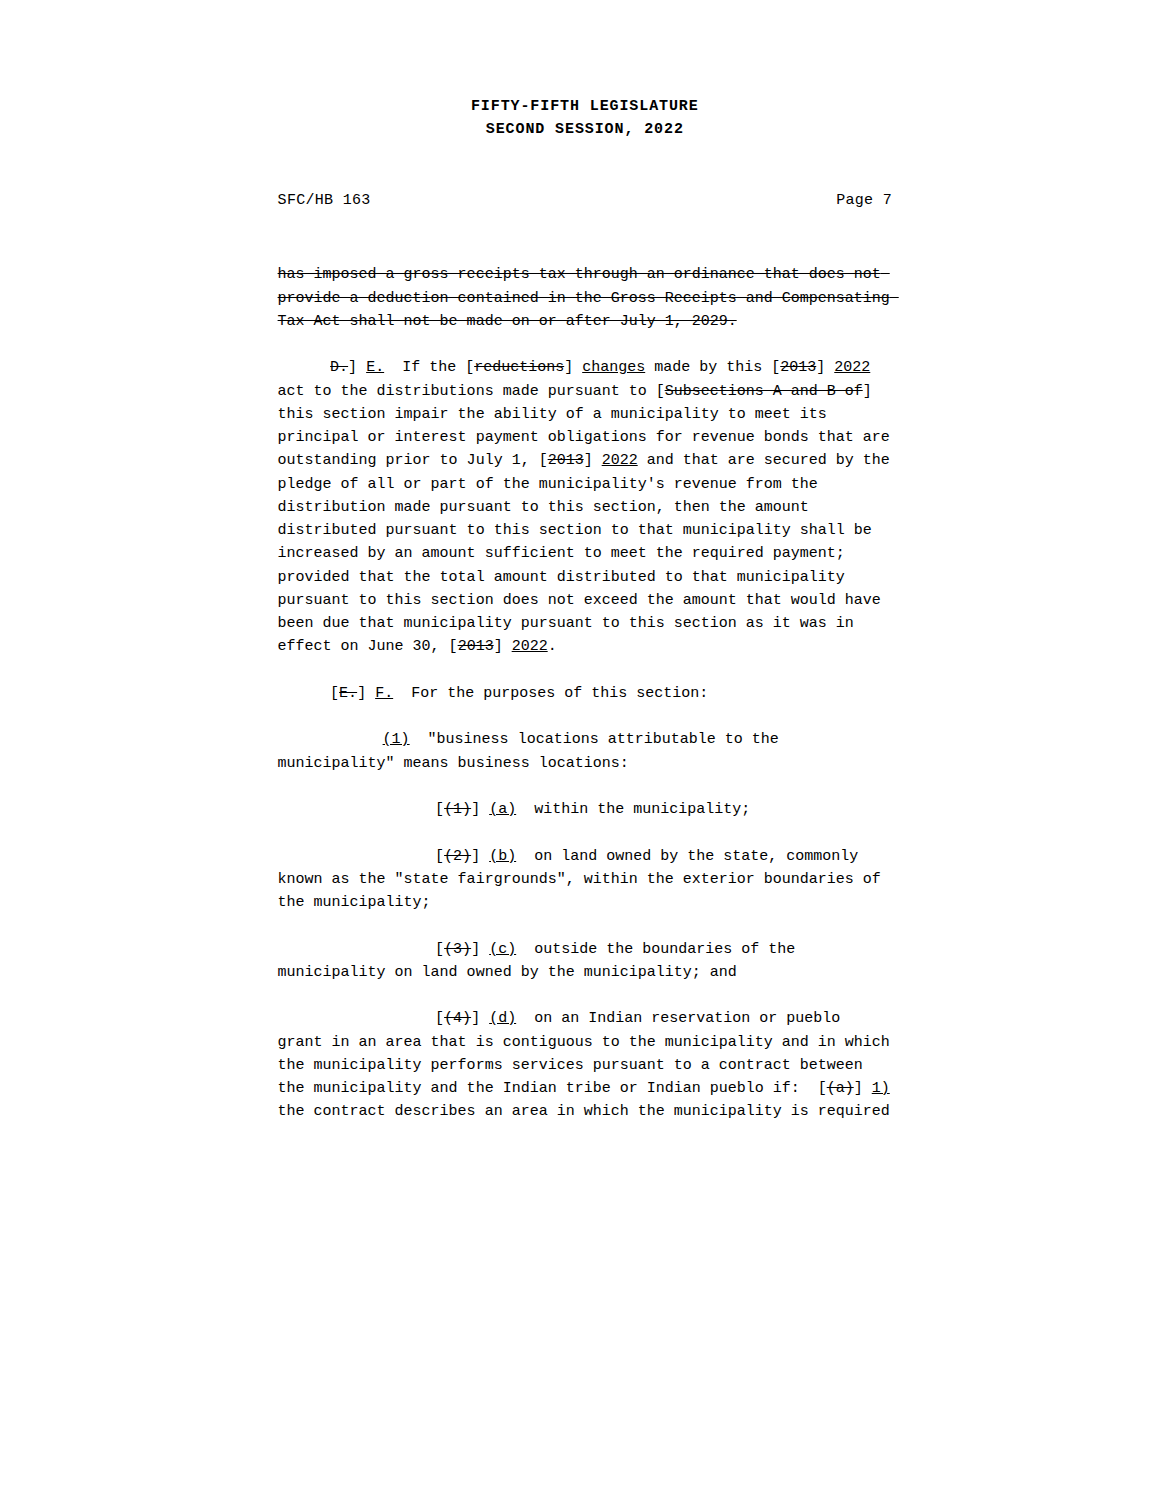FIFTY-FIFTH LEGISLATURE SECOND SESSION, 2022
SFC/HB 163 Page 7
has imposed a gross receipts tax through an ordinance that does not provide a deduction contained in the Gross Receipts and Compensating Tax Act shall not be made on or after July 1, 2029.
D.] E. If the [reductions] changes made by this [2013] 2022 act to the distributions made pursuant to [Subsections A and B of] this section impair the ability of a municipality to meet its principal or interest payment obligations for revenue bonds that are outstanding prior to July 1, [2013] 2022 and that are secured by the pledge of all or part of the municipality's revenue from the distribution made pursuant to this section, then the amount distributed pursuant to this section to that municipality shall be increased by an amount sufficient to meet the required payment; provided that the total amount distributed to that municipality pursuant to this section does not exceed the amount that would have been due that municipality pursuant to this section as it was in effect on June 30, [2013] 2022.
[E.] F. For the purposes of this section:
(1) "business locations attributable to the municipality" means business locations:
[(1)] (a) within the municipality;
[(2)] (b) on land owned by the state, commonly known as the "state fairgrounds", within the exterior boundaries of the municipality;
[(3)] (c) outside the boundaries of the municipality on land owned by the municipality; and
[(4)] (d) on an Indian reservation or pueblo grant in an area that is contiguous to the municipality and in which the municipality performs services pursuant to a contract between the municipality and the Indian tribe or Indian pueblo if: [(a)] 1) the contract describes an area in which the municipality is required